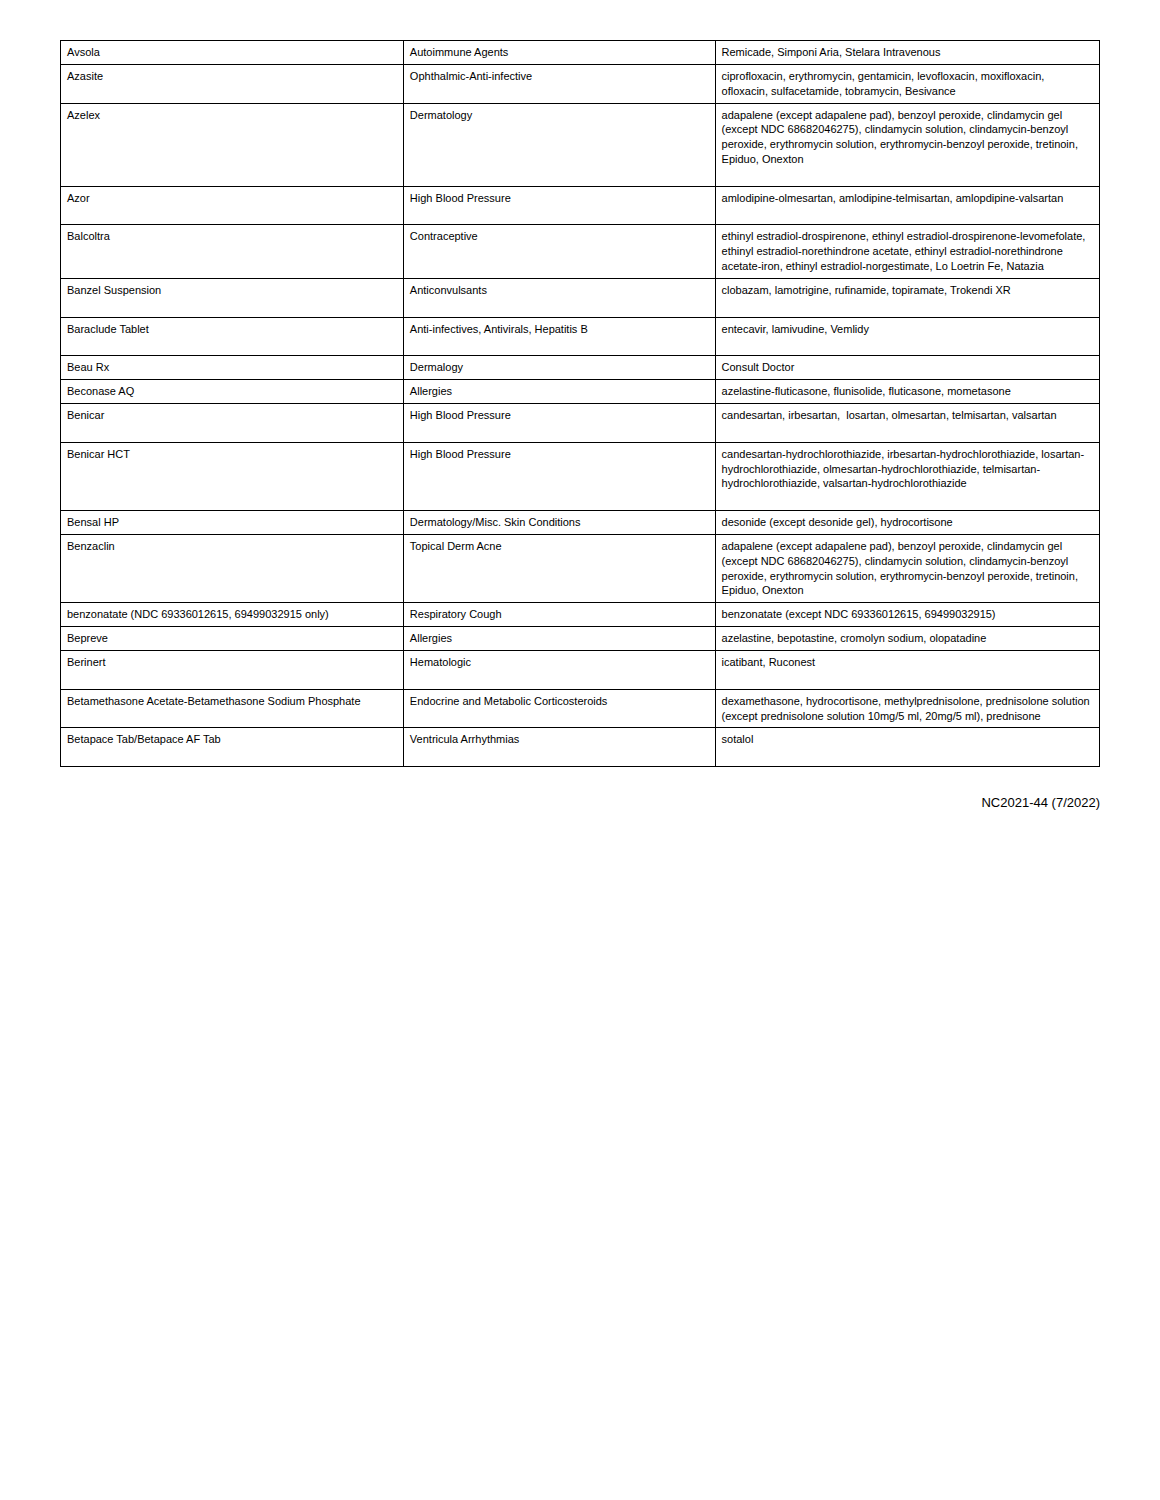| Avsola | Autoimmune Agents | Remicade, Simponi Aria, Stelara Intravenous |
| Azasite | Ophthalmic-Anti-infective | ciprofloxacin, erythromycin, gentamicin, levofloxacin, moxifloxacin, ofloxacin, sulfacetamide, tobramycin, Besivance |
| Azelex | Dermatology | adapalene (except adapalene pad), benzoyl peroxide, clindamycin gel (except NDC 68682046275), clindamycin solution, clindamycin-benzoyl peroxide, erythromycin solution, erythromycin-benzoyl peroxide, tretinoin, Epiduo, Onexton |
| Azor | High Blood Pressure | amlodipine-olmesartan, amlodipine-telmisartan, amlopdipine-valsartan |
| Balcoltra | Contraceptive | ethinyl estradiol-drospirenone, ethinyl estradiol-drospirenone-levomefolate, ethinyl estradiol-norethindrone acetate, ethinyl estradiol-norethindrone acetate-iron, ethinyl estradiol-norgestimate, Lo Loetrin Fe, Natazia |
| Banzel Suspension | Anticonvulsants | clobazam, lamotrigine, rufinamide, topiramate, Trokendi XR |
| Baraclude Tablet | Anti-infectives, Antivirals, Hepatitis B | entecavir, lamivudine, Vemlidy |
| Beau Rx | Dermalogy | Consult Doctor |
| Beconase AQ | Allergies | azelastine-fluticasone, flunisolide, fluticasone, mometasone |
| Benicar | High Blood Pressure | candesartan, irbesartan, losartan, olmesartan, telmisartan, valsartan |
| Benicar HCT | High Blood Pressure | candesartan-hydrochlorothiazide, irbesartan-hydrochlorothiazide, losartan-hydrochlorothiazide, olmesartan-hydrochlorothiazide, telmisartan-hydrochlorothiazide, valsartan-hydrochlorothiazide |
| Bensal HP | Dermatology/Misc. Skin Conditions | desonide (except desonide gel), hydrocortisone |
| Benzaclin | Topical Derm Acne | adapalene (except adapalene pad), benzoyl peroxide, clindamycin gel (except NDC 68682046275), clindamycin solution, clindamycin-benzoyl peroxide, erythromycin solution, erythromycin-benzoyl peroxide, tretinoin, Epiduo, Onexton |
| benzonatate (NDC 69336012615, 69499032915 only) | Respiratory Cough | benzonatate (except NDC 69336012615, 69499032915) |
| Bepreve | Allergies | azelastine, bepotastine, cromolyn sodium, olopatadine |
| Berinert | Hematologic | icatibant, Ruconest |
| Betamethasone Acetate-Betamethasone Sodium Phosphate | Endocrine and Metabolic Corticosteroids | dexamethasone, hydrocortisone, methylprednisolone, prednisolone solution (except prednisolone solution 10mg/5 ml, 20mg/5 ml), prednisone |
| Betapace Tab/Betapace AF Tab | Ventricula Arrhythmias | sotalol |
NC2021-44 (7/2022)